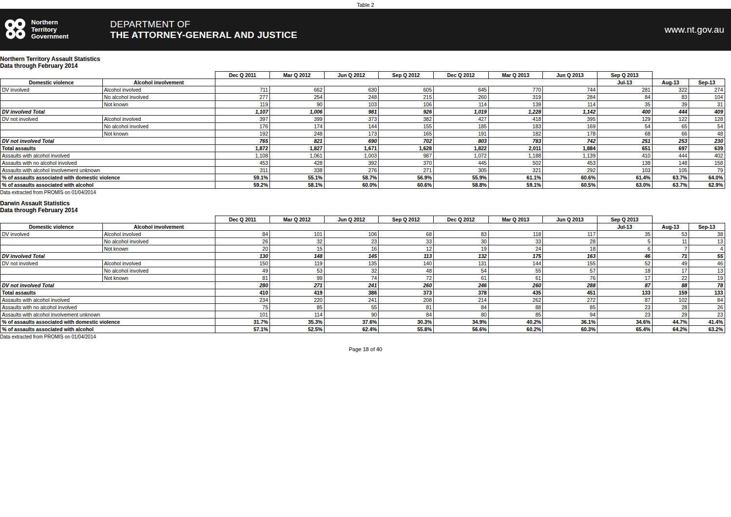Table 2
Northern
Territory
Government
DEPARTMENT OF
THE ATTORNEY-GENERAL AND JUSTICE
www.nt.gov.au
Northern Territory Assault Statistics
Data through February 2014
| | | Dec Q 2011 | Mar Q 2012 | Jun Q 2012 | Sep Q 2012 | Dec Q 2012 | Mar Q 2013 | Jun Q 2013 | Sep Q 2013 | | | |
| --- | --- | --- | --- | --- | --- | --- | --- | --- | --- | --- | --- | --- |
| Domestic violence | Alcohol involvement | | | | | | | | Jul-13 | Aug-13 | Sep-13 | |
| DV involved | Alcohol involved | 711 | 662 | 630 | 605 | 645 | 770 | 744 | 281 | 322 | 274 | |
| | No alcohol involved | 277 | 254 | 248 | 215 | 260 | 319 | 284 | 84 | 83 | 104 | |
| | Not known | 119 | 90 | 103 | 106 | 114 | 139 | 114 | 35 | 39 | 31 | |
| DV involved Total | 1,107 | 1,006 | 981 | 926 | 1,019 | 1,228 | 1,142 | 400 | 444 | 409 | |
| DV not involved | Alcohol involved | 397 | 399 | 373 | 382 | 427 | 418 | 395 | 129 | 122 | 128 | |
| | No alcohol involved | 176 | 174 | 144 | 155 | 185 | 183 | 169 | 54 | 65 | 54 | |
| | Not known | 192 | 248 | 173 | 165 | 191 | 182 | 178 | 68 | 66 | 48 | |
| DV not involved Total | 765 | 821 | 690 | 702 | 803 | 783 | 742 | 251 | 253 | 230 | |
| Total assaults | 1,872 | 1,827 | 1,671 | 1,628 | 1,822 | 2,011 | 1,884 | 651 | 697 | 639 | |
| Assaults with alcohol involved | 1,108 | 1,061 | 1,003 | 987 | 1,072 | 1,188 | 1,139 | 410 | 444 | 402 | |
| Assaults with no alcohol involved | 453 | 428 | 392 | 370 | 445 | 502 | 453 | 138 | 148 | 158 | |
| Assaults with alcohol involvement unknown | 311 | 338 | 276 | 271 | 305 | 321 | 292 | 103 | 105 | 79 | |
| % of assaults associated with domestic violence | 59.1% | 55.1% | 58.7% | 56.9% | 55.9% | 61.1% | 60.6% | 61.4% | 63.7% | 64.0% | |
| % of assaults associated with alcohol | 59.2% | 58.1% | 60.0% | 60.6% | 58.8% | 59.1% | 60.5% | 63.0% | 63.7% | 62.9% | |
Data extracted from PROMIS on 01/04/2014
Darwin Assault Statistics
Data through February 2014
| | | Dec Q 2011 | Mar Q 2012 | Jun Q 2012 | Sep Q 2012 | Dec Q 2012 | Mar Q 2013 | Jun Q 2013 | Sep Q 2013 | | | |
| --- | --- | --- | --- | --- | --- | --- | --- | --- | --- | --- | --- | --- |
| Domestic violence | Alcohol involvement | | | | | | | | Jul-13 | Aug-13 | Sep-13 | |
| DV involved | Alcohol involved | 84 | 101 | 106 | 68 | 83 | 118 | 117 | 35 | 53 | 38 | |
| | No alcohol involved | 26 | 32 | 23 | 33 | 30 | 33 | 28 | 5 | 11 | 13 | |
| | Not known | 20 | 15 | 16 | 12 | 19 | 24 | 18 | 6 | 7 | 4 | |
| DV involved Total | 130 | 148 | 145 | 113 | 132 | 175 | 163 | 46 | 71 | 55 | |
| DV not involved | Alcohol involved | 150 | 119 | 135 | 140 | 131 | 144 | 155 | 52 | 49 | 46 | |
| | No alcohol involved | 49 | 53 | 32 | 48 | 54 | 55 | 57 | 18 | 17 | 13 | |
| | Not known | 81 | 99 | 74 | 72 | 61 | 61 | 76 | 17 | 22 | 19 | |
| DV not involved Total | 280 | 271 | 241 | 260 | 246 | 260 | 288 | 87 | 88 | 78 | |
| Total assaults | 410 | 419 | 386 | 373 | 378 | 435 | 451 | 133 | 159 | 133 | |
| Assaults with alcohol involved | 234 | 220 | 241 | 208 | 214 | 262 | 272 | 87 | 102 | 84 | |
| Assaults with no alcohol involved | 75 | 85 | 55 | 81 | 84 | 88 | 85 | 23 | 28 | 26 | |
| Assaults with alcohol involvement unknown | 101 | 114 | 90 | 84 | 80 | 85 | 94 | 23 | 29 | 23 | |
| % of assaults associated with domestic violence | 31.7% | 35.3% | 37.6% | 30.3% | 34.9% | 40.2% | 36.1% | 34.6% | 44.7% | 41.4% | |
| % of assaults associated with alcohol | 57.1% | 52.5% | 62.4% | 55.8% | 56.6% | 60.2% | 60.3% | 65.4% | 64.2% | 63.2% | |
Data extracted from PROMIS on 01/04/2014
Page 18 of 40